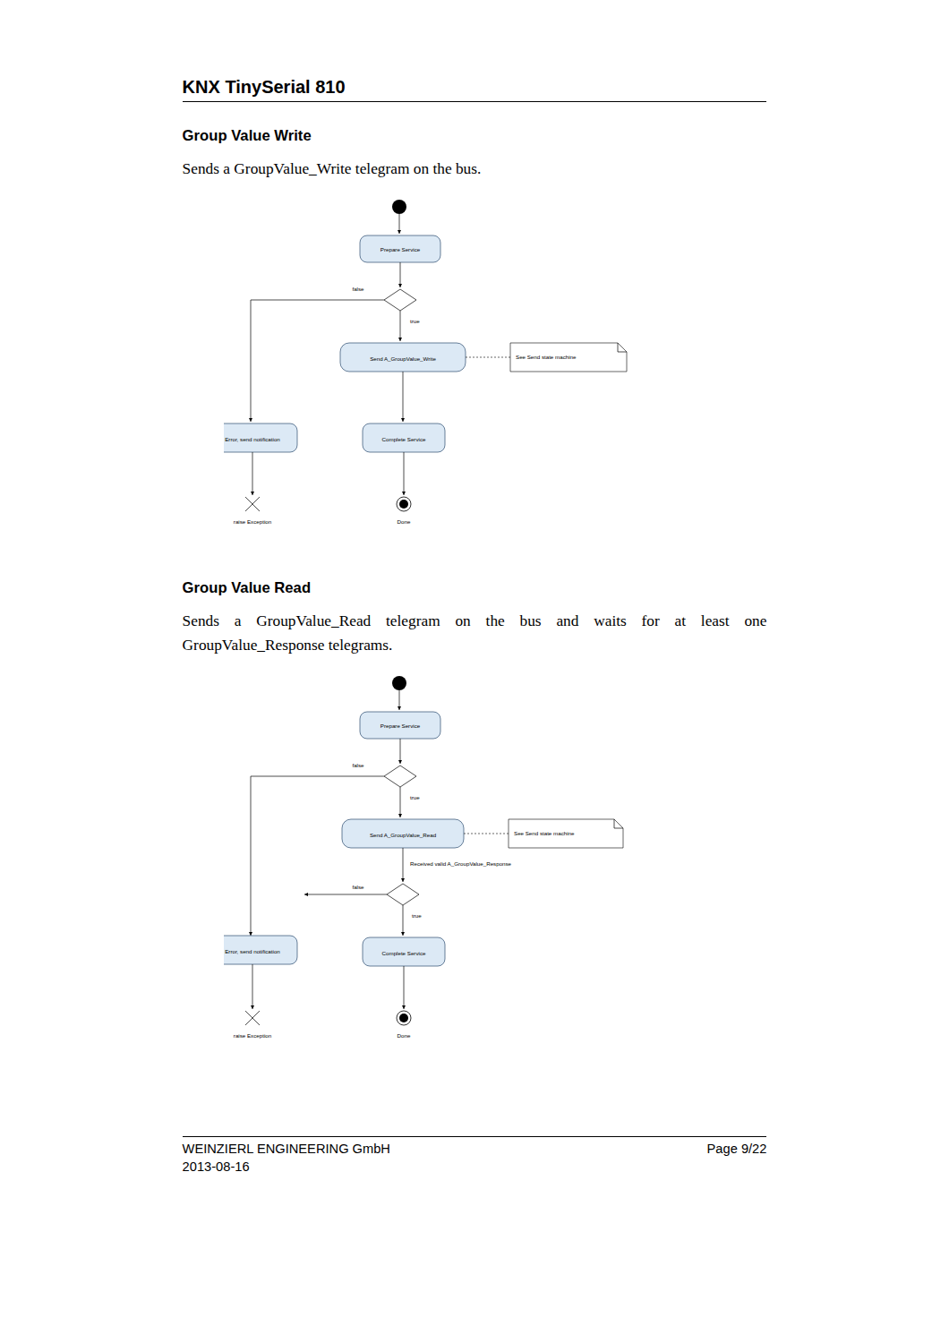KNX TinySerial 810
Group Value Write
Sends a GroupValue_Write telegram on the bus.
Prepare Service false true Send A_GroupValue_Write See Send state machine Error, send notification Complete Service raise Exception Done
Group Value Read
Sends a GroupValue_Read telegram on the bus and waits for at least one GroupValue_Response telegrams.
Prepare Service false true Send A_GroupValue_Read See Send state machine Received valid A_GroupValue_Response false true Error, send notification Complete Service raise Exception Done
WEINZIERL ENGINEERING GmbH
2013-08-16
Page 9/22